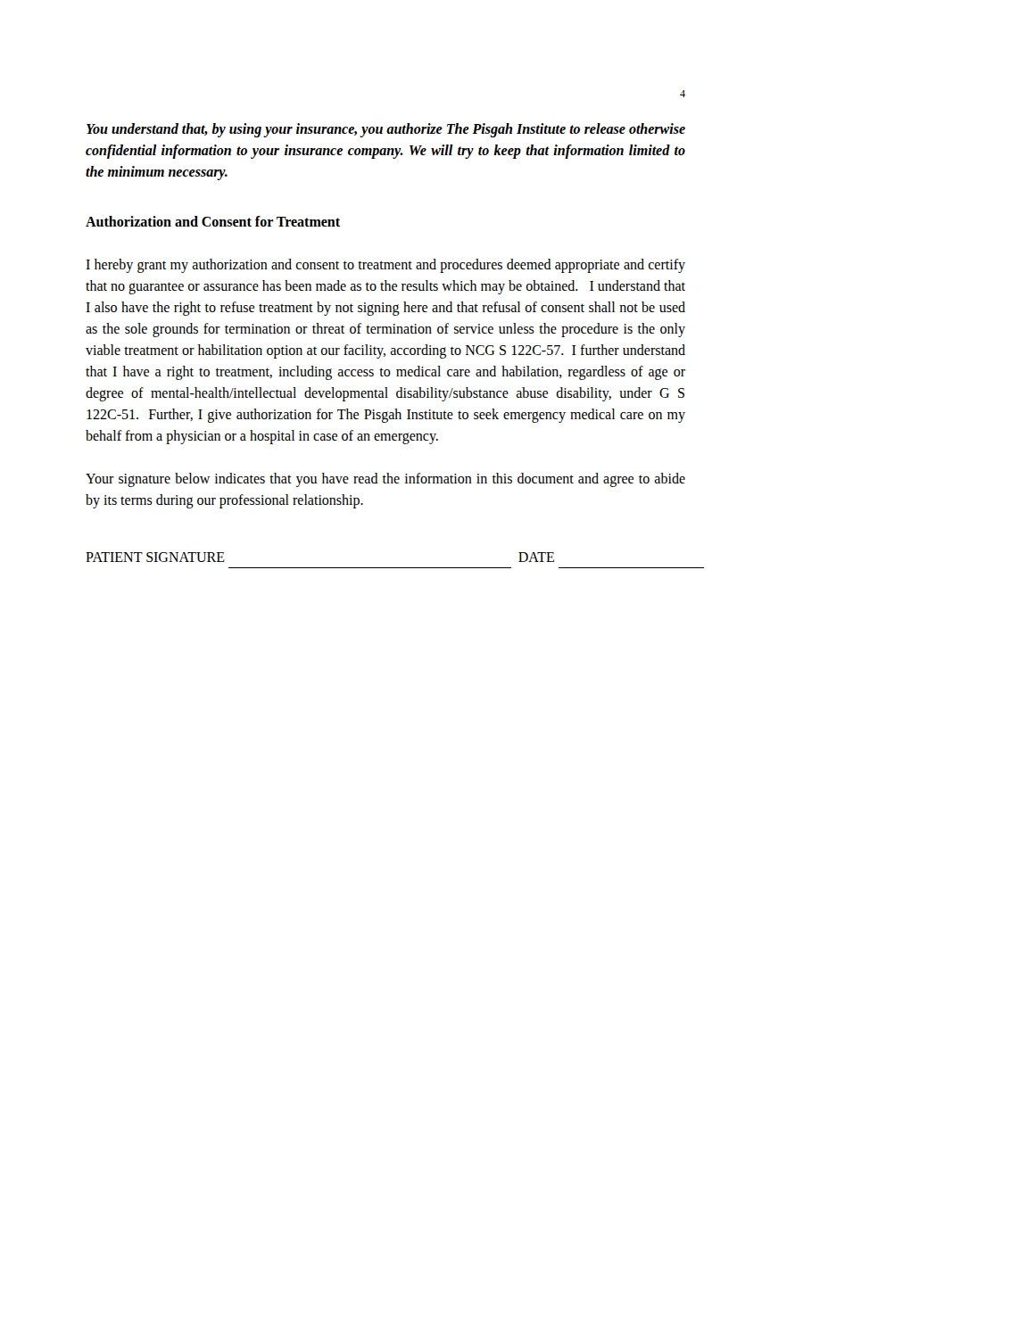4
You understand that, by using your insurance, you authorize The Pisgah Institute to release otherwise confidential information to your insurance company. We will try to keep that information limited to the minimum necessary.
Authorization and Consent for Treatment
I hereby grant my authorization and consent to treatment and procedures deemed appropriate and certify that no guarantee or assurance has been made as to the results which may be obtained. I understand that I also have the right to refuse treatment by not signing here and that refusal of consent shall not be used as the sole grounds for termination or threat of termination of service unless the procedure is the only viable treatment or habilitation option at our facility, according to NCG S 122C-57. I further understand that I have a right to treatment, including access to medical care and habilation, regardless of age or degree of mental-health/intellectual developmental disability/substance abuse disability, under G S 122C-51. Further, I give authorization for The Pisgah Institute to seek emergency medical care on my behalf from a physician or a hospital in case of an emergency.
Your signature below indicates that you have read the information in this document and agree to abide by its terms during our professional relationship.
PATIENT SIGNATURE DATE